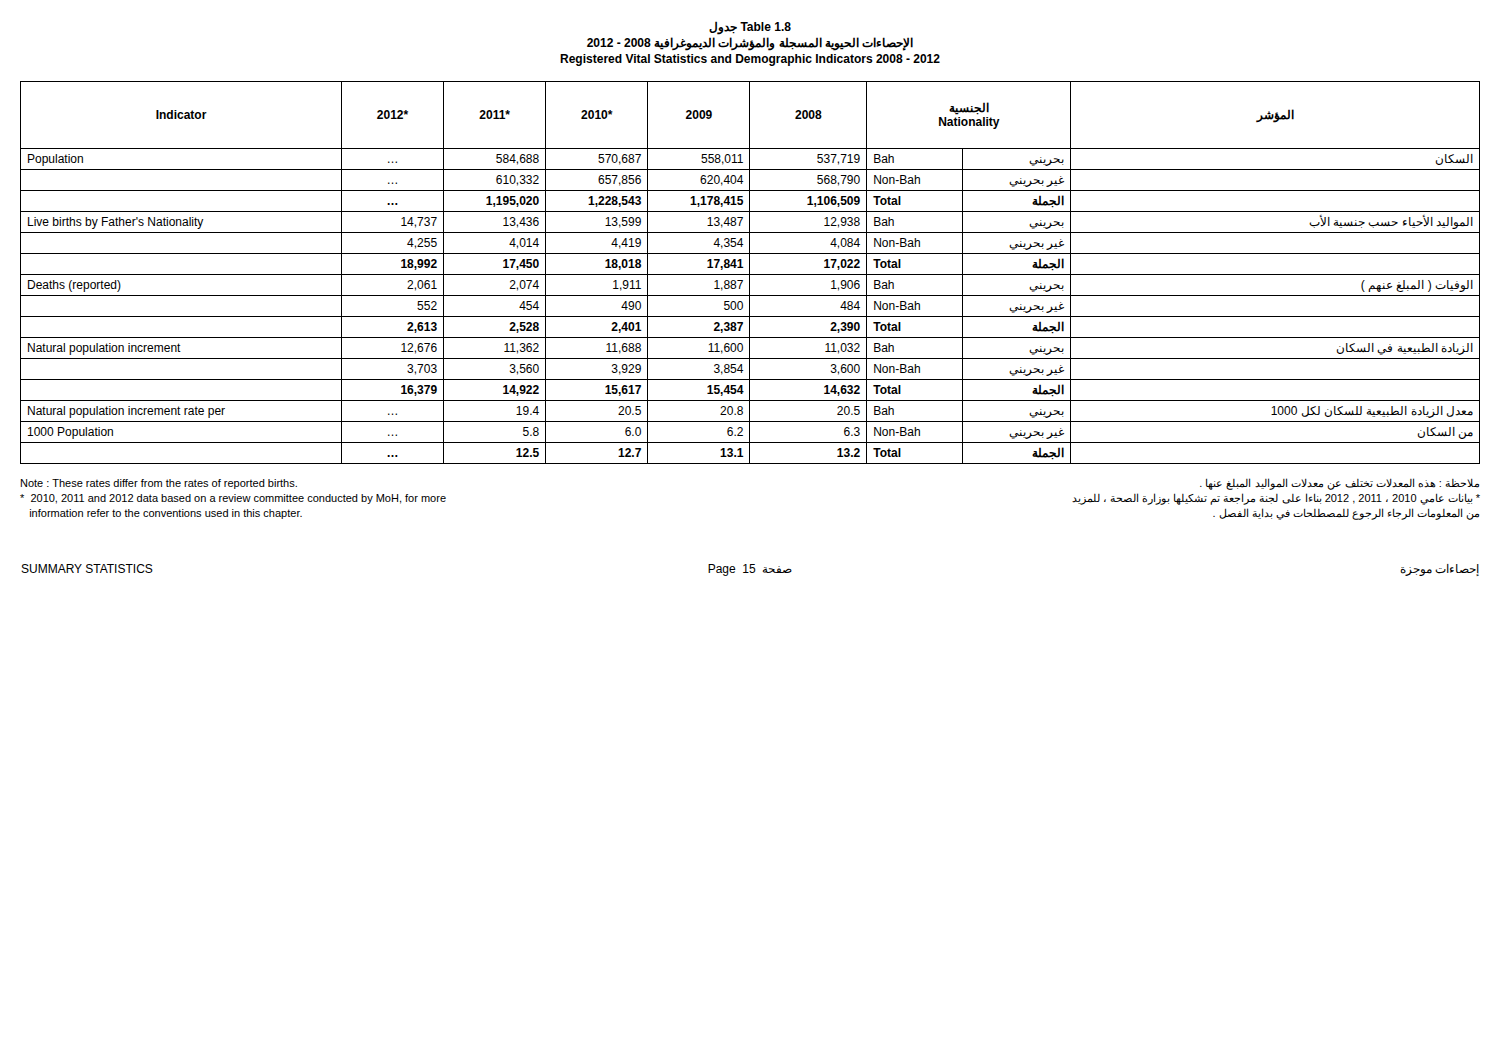جدول Table 1.8
الإحصاءات الحيوية المسجلة والمؤشرات الديموغرافية 2008 - 2012
Registered Vital Statistics and Demographic Indicators 2008 - 2012
| Indicator | 2012* | 2011* | 2010* | 2009 | 2008 | الجنسية Nationality | المؤشر |
| --- | --- | --- | --- | --- | --- | --- | --- |
| Population | … | 584,688 | 570,687 | 558,011 | 537,719 | Bah | بحريني | السكان |
| | … | 610,332 | 657,856 | 620,404 | 568,790 | Non-Bah | غير بحريني | |
| | … | 1,195,020 | 1,228,543 | 1,178,415 | 1,106,509 | Total | الجملة | |
| Live births by Father's Nationality | 14,737 | 13,436 | 13,599 | 13,487 | 12,938 | Bah | بحريني | المواليد الأحياء حسب جنسية الأب |
| | 4,255 | 4,014 | 4,419 | 4,354 | 4,084 | Non-Bah | غير بحريني | |
| | 18,992 | 17,450 | 18,018 | 17,841 | 17,022 | Total | الجملة | |
| Deaths (reported) | 2,061 | 2,074 | 1,911 | 1,887 | 1,906 | Bah | بحريني | الوفيات ( المبلغ عنهم ) |
| | 552 | 454 | 490 | 500 | 484 | Non-Bah | غير بحريني | |
| | 2,613 | 2,528 | 2,401 | 2,387 | 2,390 | Total | الجملة | |
| Natural population increment | 12,676 | 11,362 | 11,688 | 11,600 | 11,032 | Bah | بحريني | الزيادة الطبيعية في السكان |
| | 3,703 | 3,560 | 3,929 | 3,854 | 3,600 | Non-Bah | غير بحريني | |
| | 16,379 | 14,922 | 15,617 | 15,454 | 14,632 | Total | الجملة | |
| Natural population increment rate per | … | 19.4 | 20.5 | 20.8 | 20.5 | Bah | بحريني | معدل الزيادة الطبيعية للسكان لكل 1000 |
| 1000 Population | … | 5.8 | 6.0 | 6.2 | 6.3 | Non-Bah | غير بحريني | من السكان |
| | … | 12.5 | 12.7 | 13.1 | 13.2 | Total | الجملة | |
| Note : These rates differ from the rates of reported births. | ملاحظة : هذه المعدلات تختلف عن معدلات المواليد المبلغ عنها . |
| * 2010, 2011 and 2012 data based on a review committee conducted by MoH, for more | * بيانات عامي 2010 ، 2011 , 2012 بناءا على لجنة مراجعة تم تشكيلها بوزارة الصحة ، للمزيد |
| information refer to the conventions used in this chapter. | من المعلومات الرجاء الرجوع للمصطلحات في بداية الفصل . |
| SUMMARY STATISTICS | Page 15 صفحة | إحصاءات موجزة |